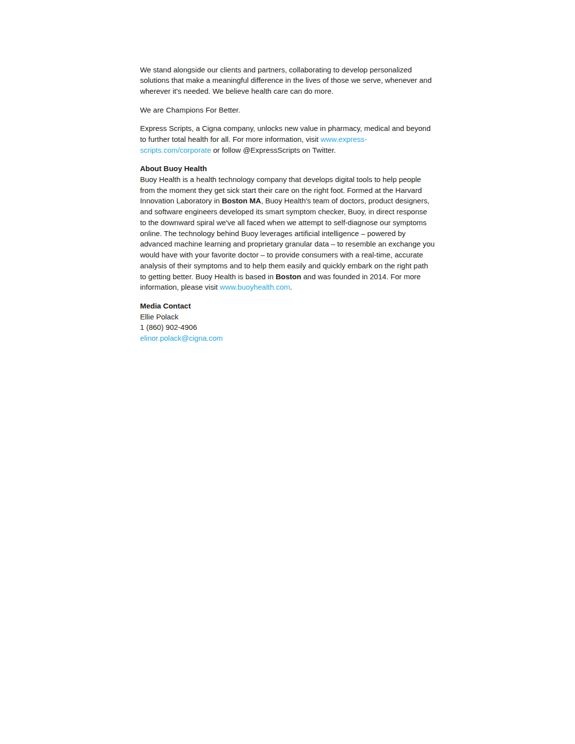We stand alongside our clients and partners, collaborating to develop personalized solutions that make a meaningful difference in the lives of those we serve, whenever and wherever it's needed. We believe health care can do more.
We are Champions For Better.
Express Scripts, a Cigna company, unlocks new value in pharmacy, medical and beyond to further total health for all. For more information, visit www.express-scripts.com/corporate or follow @ExpressScripts on Twitter.
About Buoy Health
Buoy Health is a health technology company that develops digital tools to help people from the moment they get sick start their care on the right foot. Formed at the Harvard Innovation Laboratory in Boston MA, Buoy Health's team of doctors, product designers, and software engineers developed its smart symptom checker, Buoy, in direct response to the downward spiral we've all faced when we attempt to self-diagnose our symptoms online. The technology behind Buoy leverages artificial intelligence – powered by advanced machine learning and proprietary granular data – to resemble an exchange you would have with your favorite doctor – to provide consumers with a real-time, accurate analysis of their symptoms and to help them easily and quickly embark on the right path to getting better. Buoy Health is based in Boston and was founded in 2014. For more information, please visit www.buoyhealth.com.
Media Contact
Ellie Polack
1 (860) 902-4906
elinor.polack@cigna.com